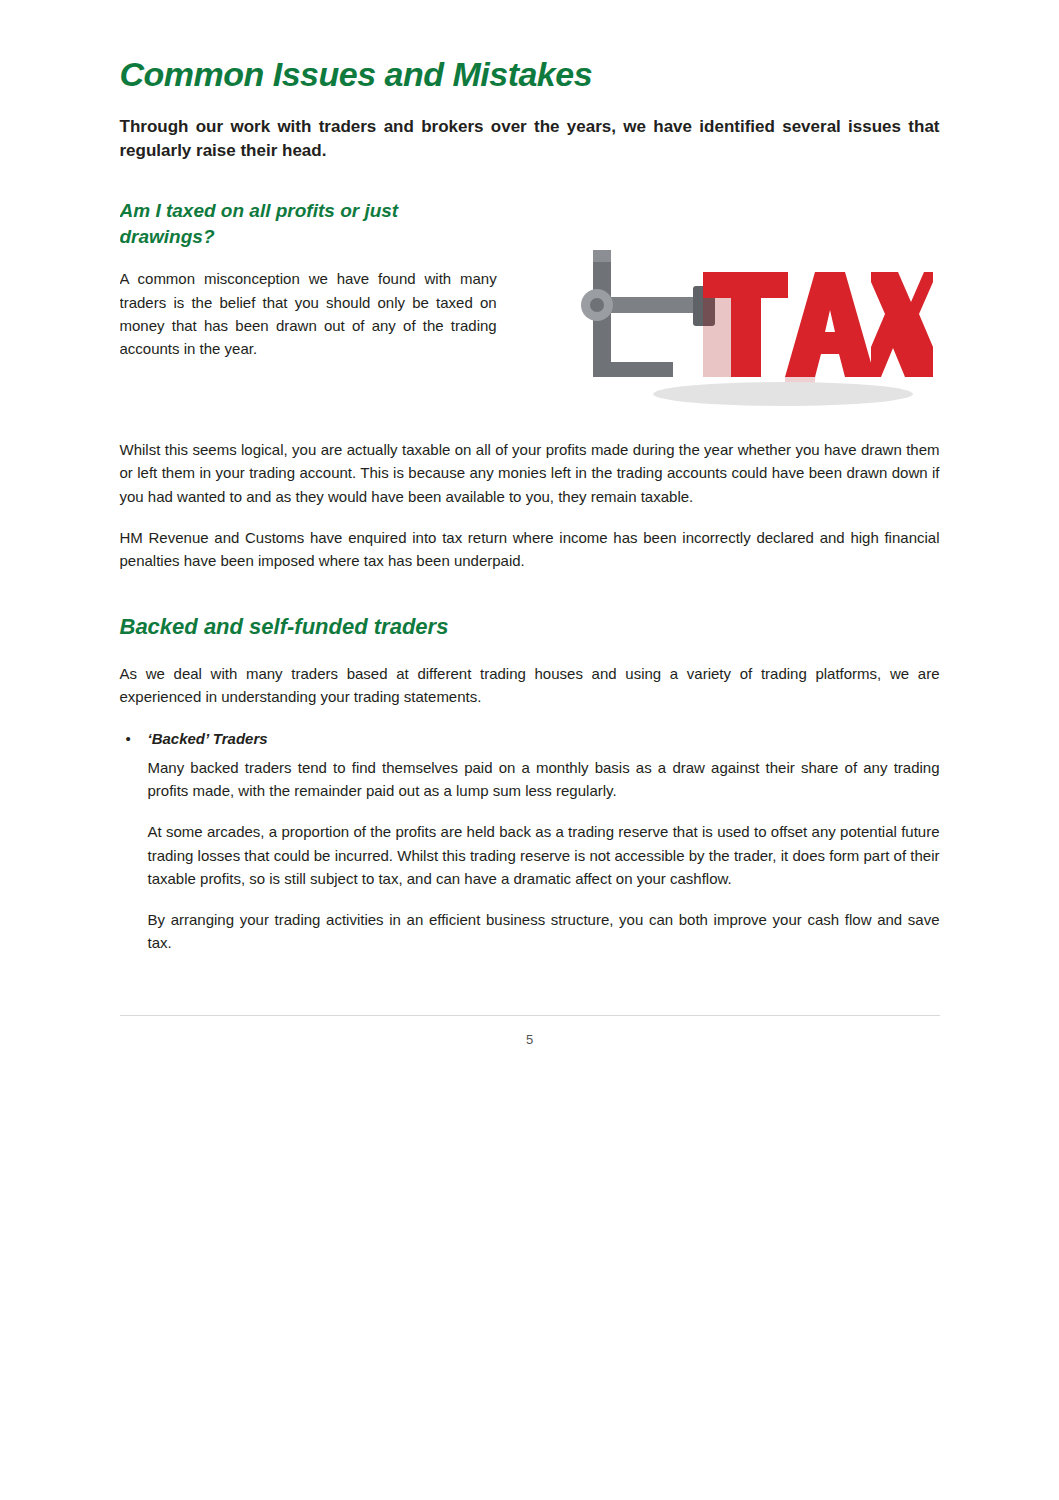Common Issues and Mistakes
Through our work with traders and brokers over the years, we have identified several issues that regularly raise their head.
Am I taxed on all profits or just drawings?
A common misconception we have found with many traders is the belief that you should only be taxed on money that has been drawn out of any of the trading accounts in the year.
Whilst this seems logical, you are actually taxable on all of your profits made during the year whether you have drawn them or left them in your trading account. This is because any monies left in the trading accounts could have been drawn down if you had wanted to and as they would have been available to you, they remain taxable.
HM Revenue and Customs have enquired into tax return where income has been incorrectly declared and high financial penalties have been imposed where tax has been underpaid.
Backed and self-funded traders
As we deal with many traders based at different trading houses and using a variety of trading platforms, we are experienced in understanding your trading statements.
‘Backed’ Traders
Many backed traders tend to find themselves paid on a monthly basis as a draw against their share of any trading profits made, with the remainder paid out as a lump sum less regularly.
At some arcades, a proportion of the profits are held back as a trading reserve that is used to offset any potential future trading losses that could be incurred. Whilst this trading reserve is not accessible by the trader, it does form part of their taxable profits, so is still subject to tax, and can have a dramatic affect on your cashflow.
By arranging your trading activities in an efficient business structure, you can both improve your cash flow and save tax.
5